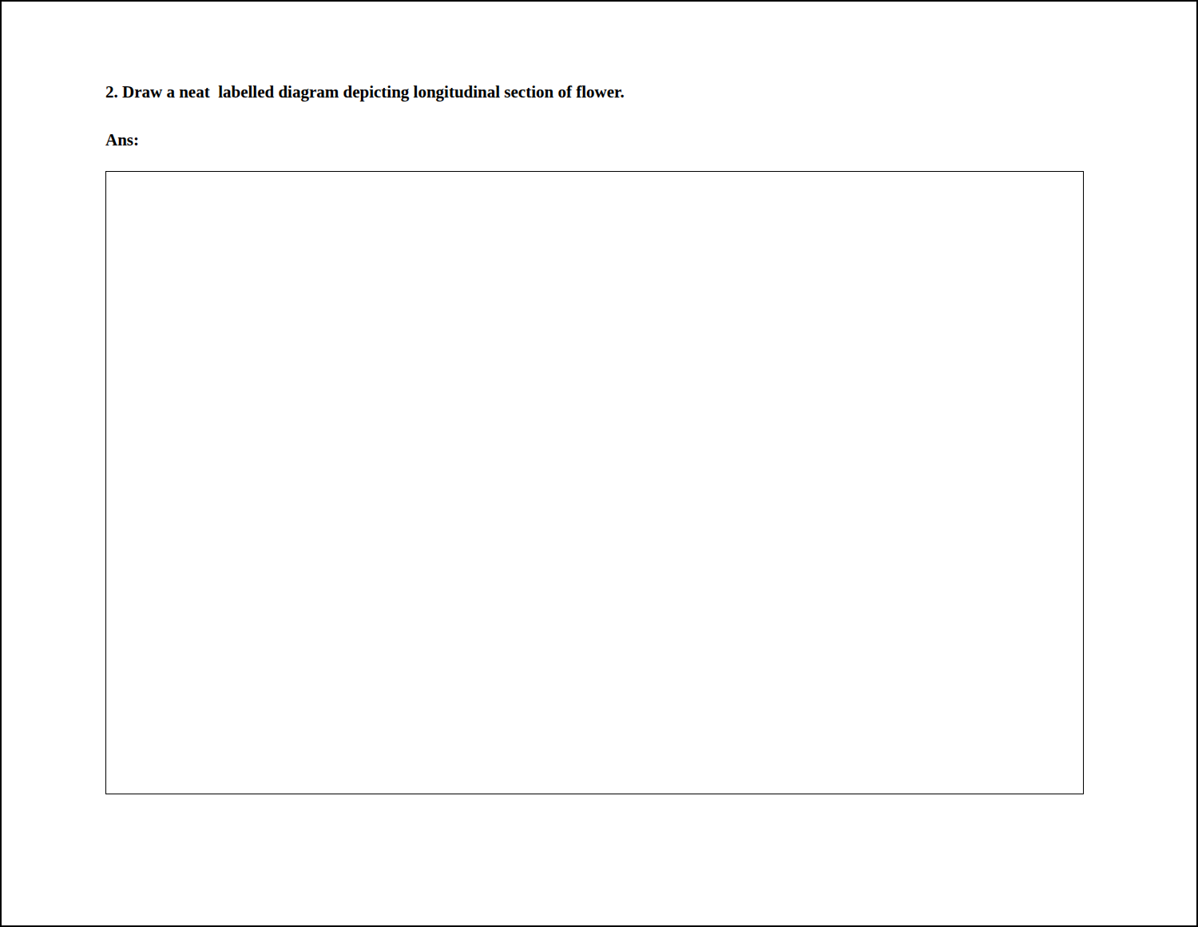2. Draw a neat labelled diagram depicting longitudinal section of flower.
Ans: